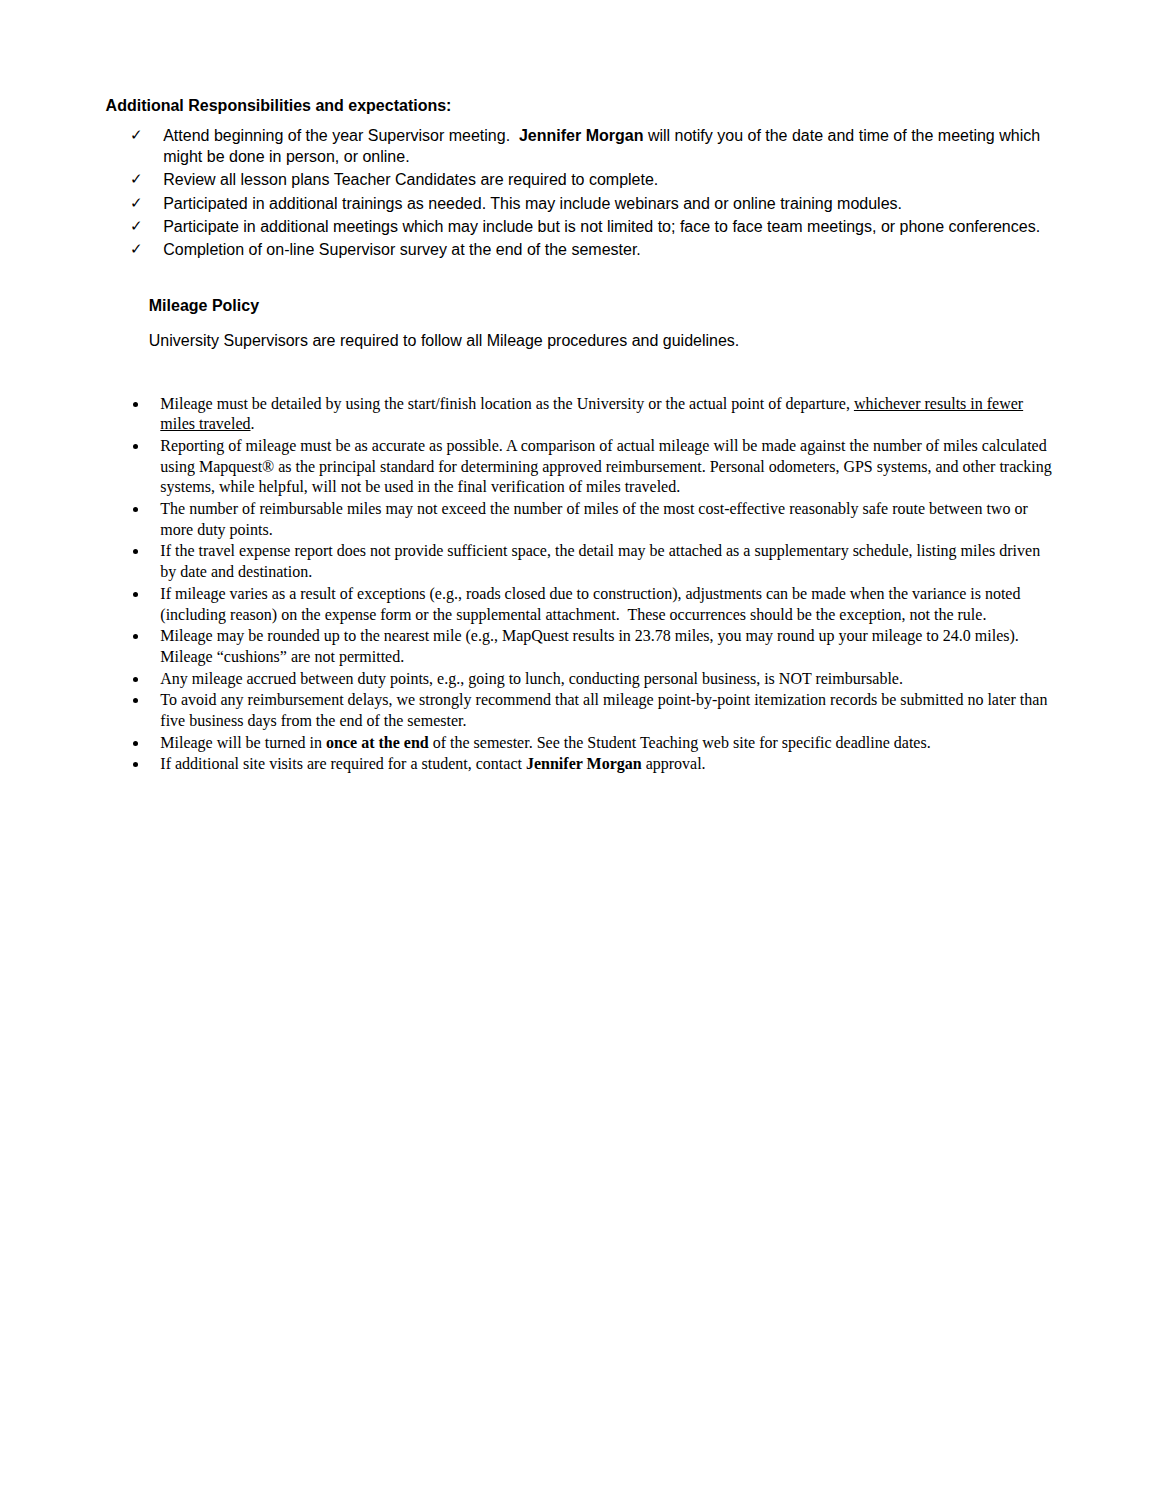Additional Responsibilities and expectations:
Attend beginning of the year Supervisor meeting. Jennifer Morgan will notify you of the date and time of the meeting which might be done in person, or online.
Review all lesson plans Teacher Candidates are required to complete.
Participated in additional trainings as needed. This may include webinars and or online training modules.
Participate in additional meetings which may include but is not limited to; face to face team meetings, or phone conferences.
Completion of on-line Supervisor survey at the end of the semester.
Mileage Policy
University Supervisors are required to follow all Mileage procedures and guidelines.
Mileage must be detailed by using the start/finish location as the University or the actual point of departure, whichever results in fewer miles traveled.
Reporting of mileage must be as accurate as possible. A comparison of actual mileage will be made against the number of miles calculated using Mapquest® as the principal standard for determining approved reimbursement. Personal odometers, GPS systems, and other tracking systems, while helpful, will not be used in the final verification of miles traveled.
The number of reimbursable miles may not exceed the number of miles of the most cost-effective reasonably safe route between two or more duty points.
If the travel expense report does not provide sufficient space, the detail may be attached as a supplementary schedule, listing miles driven by date and destination.
If mileage varies as a result of exceptions (e.g., roads closed due to construction), adjustments can be made when the variance is noted (including reason) on the expense form or the supplemental attachment. These occurrences should be the exception, not the rule.
Mileage may be rounded up to the nearest mile (e.g., MapQuest results in 23.78 miles, you may round up your mileage to 24.0 miles). Mileage “cushions” are not permitted.
Any mileage accrued between duty points, e.g., going to lunch, conducting personal business, is NOT reimbursable.
To avoid any reimbursement delays, we strongly recommend that all mileage point-by-point itemization records be submitted no later than five business days from the end of the semester.
Mileage will be turned in once at the end of the semester. See the Student Teaching web site for specific deadline dates.
If additional site visits are required for a student, contact Jennifer Morgan approval.